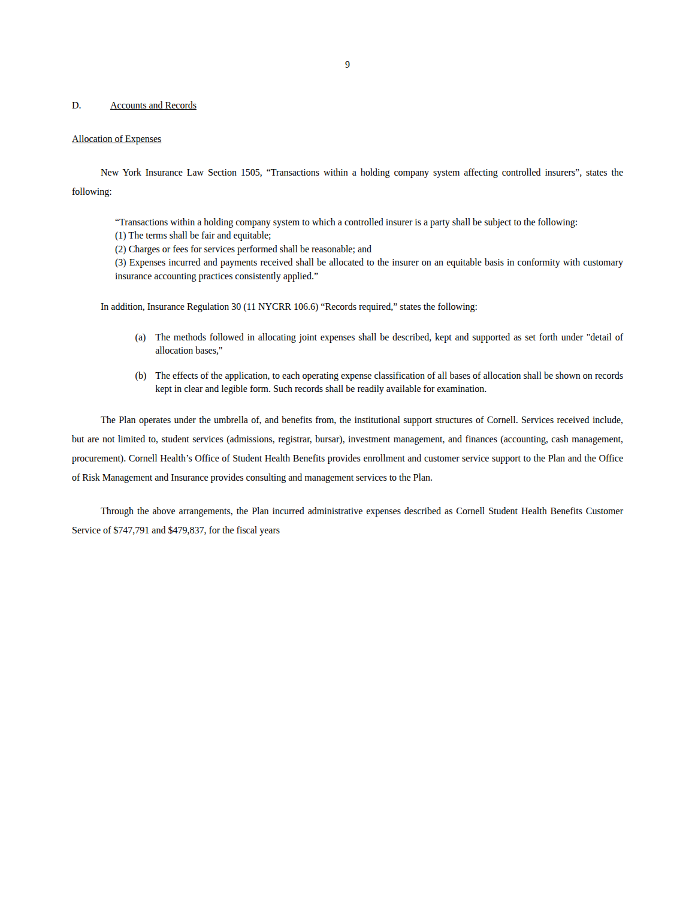9
D. Accounts and Records
Allocation of Expenses
New York Insurance Law Section 1505, “Transactions within a holding company system affecting controlled insurers”, states the following:
“Transactions within a holding company system to which a controlled insurer is a party shall be subject to the following:
(1) The terms shall be fair and equitable;
(2) Charges or fees for services performed shall be reasonable; and
(3) Expenses incurred and payments received shall be allocated to the insurer on an equitable basis in conformity with customary insurance accounting practices consistently applied.”
In addition, Insurance Regulation 30 (11 NYCRR 106.6) “Records required,” states the following:
(a) The methods followed in allocating joint expenses shall be described, kept and supported as set forth under "detail of allocation bases,"
(b) The effects of the application, to each operating expense classification of all bases of allocation shall be shown on records kept in clear and legible form. Such records shall be readily available for examination.
The Plan operates under the umbrella of, and benefits from, the institutional support structures of Cornell. Services received include, but are not limited to, student services (admissions, registrar, bursar), investment management, and finances (accounting, cash management, procurement). Cornell Health’s Office of Student Health Benefits provides enrollment and customer service support to the Plan and the Office of Risk Management and Insurance provides consulting and management services to the Plan.
Through the above arrangements, the Plan incurred administrative expenses described as Cornell Student Health Benefits Customer Service of $747,791 and $479,837, for the fiscal years